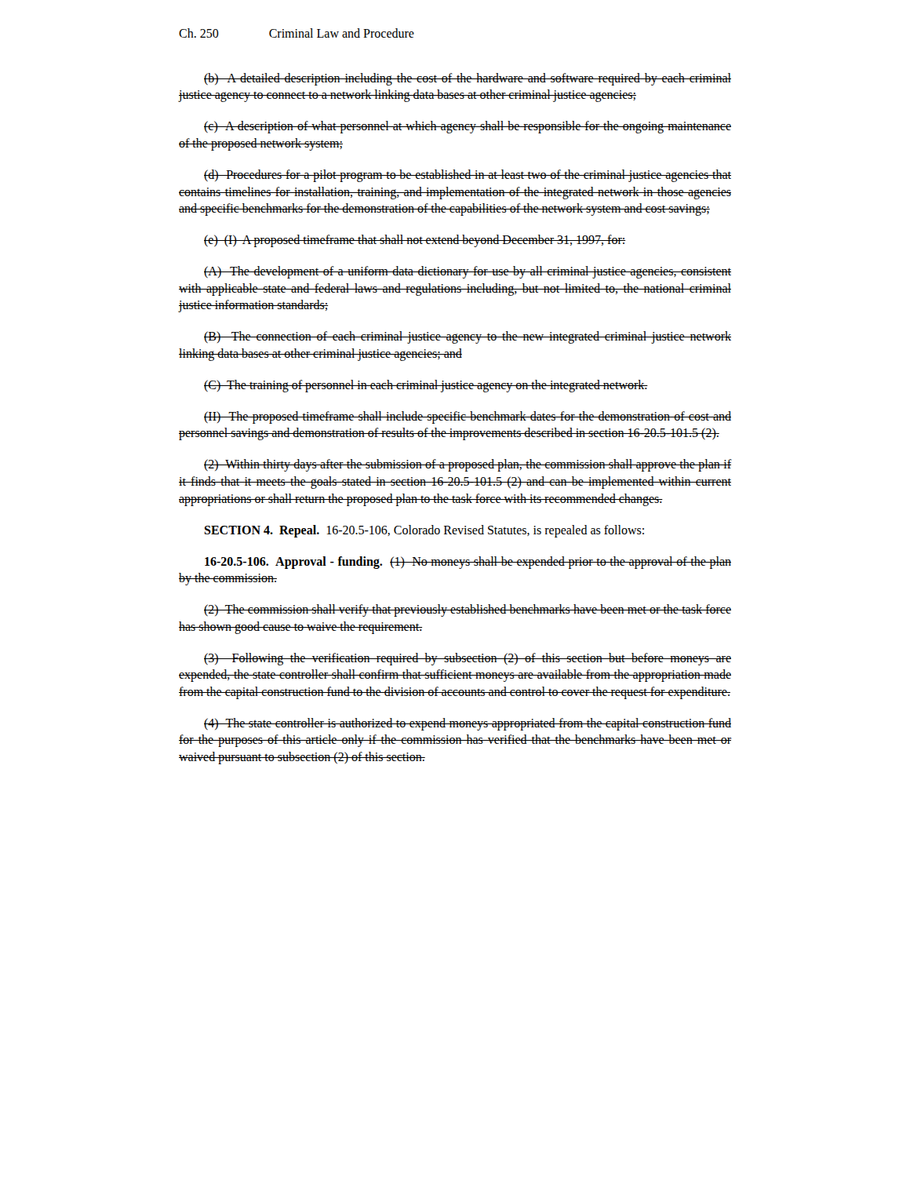Ch. 250 Criminal Law and Procedure
(b) A detailed description including the cost of the hardware and software required by each criminal justice agency to connect to a network linking data bases at other criminal justice agencies;
(c) A description of what personnel at which agency shall be responsible for the ongoing maintenance of the proposed network system;
(d) Procedures for a pilot program to be established in at least two of the criminal justice agencies that contains timelines for installation, training, and implementation of the integrated network in those agencies and specific benchmarks for the demonstration of the capabilities of the network system and cost savings;
(e) (I) A proposed timeframe that shall not extend beyond December 31, 1997, for:
(A) The development of a uniform data dictionary for use by all criminal justice agencies, consistent with applicable state and federal laws and regulations including, but not limited to, the national criminal justice information standards;
(B) The connection of each criminal justice agency to the new integrated criminal justice network linking data bases at other criminal justice agencies; and
(C) The training of personnel in each criminal justice agency on the integrated network.
(II) The proposed timeframe shall include specific benchmark dates for the demonstration of cost and personnel savings and demonstration of results of the improvements described in section 16-20.5-101.5 (2).
(2) Within thirty days after the submission of a proposed plan, the commission shall approve the plan if it finds that it meets the goals stated in section 16-20.5-101.5 (2) and can be implemented within current appropriations or shall return the proposed plan to the task force with its recommended changes.
SECTION 4. Repeal. 16-20.5-106, Colorado Revised Statutes, is repealed as follows:
16-20.5-106. Approval - funding. (1) No moneys shall be expended prior to the approval of the plan by the commission.
(2) The commission shall verify that previously established benchmarks have been met or the task force has shown good cause to waive the requirement.
(3) Following the verification required by subsection (2) of this section but before moneys are expended, the state controller shall confirm that sufficient moneys are available from the appropriation made from the capital construction fund to the division of accounts and control to cover the request for expenditure.
(4) The state controller is authorized to expend moneys appropriated from the capital construction fund for the purposes of this article only if the commission has verified that the benchmarks have been met or waived pursuant to subsection (2) of this section.